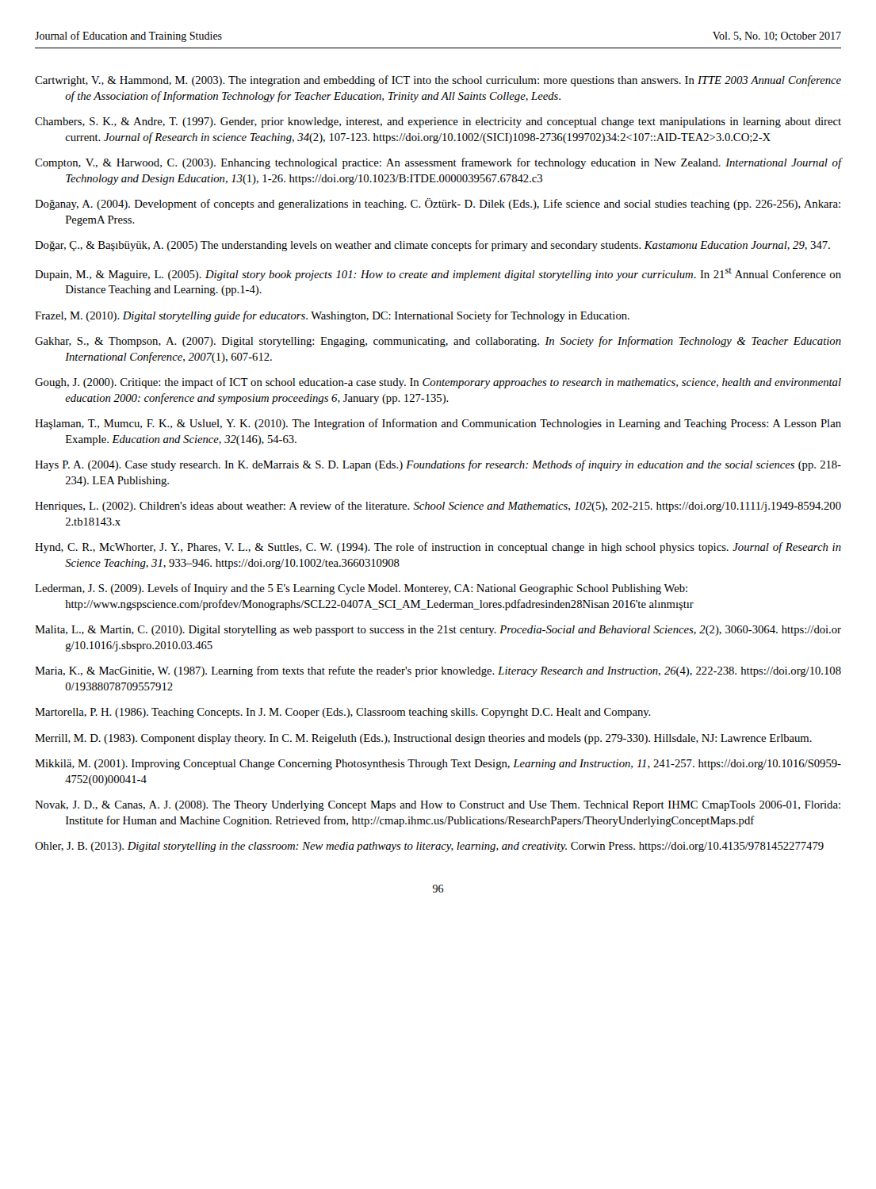Journal of Education and Training Studies Vol. 5, No. 10; October 2017
Cartwright, V., & Hammond, M. (2003). The integration and embedding of ICT into the school curriculum: more questions than answers. In ITTE 2003 Annual Conference of the Association of Information Technology for Teacher Education, Trinity and All Saints College, Leeds.
Chambers, S. K., & Andre, T. (1997). Gender, prior knowledge, interest, and experience in electricity and conceptual change text manipulations in learning about direct current. Journal of Research in science Teaching, 34(2), 107-123. https://doi.org/10.1002/(SICI)1098-2736(199702)34:2<107::AID-TEA2>3.0.CO;2-X
Compton, V., & Harwood, C. (2003). Enhancing technological practice: An assessment framework for technology education in New Zealand. International Journal of Technology and Design Education, 13(1), 1-26. https://doi.org/10.1023/B:ITDE.0000039567.67842.c3
Doğanay, A. (2004). Development of concepts and generalizations in teaching. C. Öztürk- D. Dilek (Eds.), Life science and social studies teaching (pp. 226-256), Ankara: PegemA Press.
Doğar, Ç., & Başıbüyük, A. (2005) The understanding levels on weather and climate concepts for primary and secondary students. Kastamonu Education Journal, 29, 347.
Dupain, M., & Maguire, L. (2005). Digital story book projects 101: How to create and implement digital storytelling into your curriculum. In 21st Annual Conference on Distance Teaching and Learning. (pp.1-4).
Frazel, M. (2010). Digital storytelling guide for educators. Washington, DC: International Society for Technology in Education.
Gakhar, S., & Thompson, A. (2007). Digital storytelling: Engaging, communicating, and collaborating. In Society for Information Technology & Teacher Education International Conference, 2007(1), 607-612.
Gough, J. (2000). Critique: the impact of ICT on school education-a case study. In Contemporary approaches to research in mathematics, science, health and environmental education 2000: conference and symposium proceedings 6, January (pp. 127-135).
Haşlaman, T., Mumcu, F. K., & Usluel, Y. K. (2010). The Integration of Information and Communication Technologies in Learning and Teaching Process: A Lesson Plan Example. Education and Science, 32(146), 54-63.
Hays P. A. (2004). Case study research. In K. deMarrais & S. D. Lapan (Eds.) Foundations for research: Methods of inquiry in education and the social sciences (pp. 218- 234). LEA Publishing.
Henriques, L. (2002). Children's ideas about weather: A review of the literature. School Science and Mathematics, 102(5), 202-215. https://doi.org/10.1111/j.1949-8594.2002.tb18143.x
Hynd, C. R., McWhorter, J. Y., Phares, V. L., & Suttles, C. W. (1994). The role of instruction in conceptual change in high school physics topics. Journal of Research in Science Teaching, 31, 933–946. https://doi.org/10.1002/tea.3660310908
Lederman, J. S. (2009). Levels of Inquiry and the 5 E's Learning Cycle Model. Monterey, CA: National Geographic School Publishing Web: http://www.ngspscience.com/profdev/Monographs/SCL22-0407A_SCI_AM_Lederman_lores.pdfadresinden28Nisan 2016'te alınmıştır
Malita, L., & Martin, C. (2010). Digital storytelling as web passport to success in the 21st century. Procedia-Social and Behavioral Sciences, 2(2), 3060-3064. https://doi.org/10.1016/j.sbspro.2010.03.465
Maria, K., & MacGinitie, W. (1987). Learning from texts that refute the reader's prior knowledge. Literacy Research and Instruction, 26(4), 222-238. https://doi.org/10.1080/19388078709557912
Martorella, P. H. (1986). Teaching Concepts. In J. M. Cooper (Eds.), Classroom teaching skills. Copyrıght D.C. Healt and Company.
Merrill, M. D. (1983). Component display theory. In C. M. Reigeluth (Eds.), Instructional design theories and models (pp. 279-330). Hillsdale, NJ: Lawrence Erlbaum.
Mikkilä, M. (2001). Improving Conceptual Change Concerning Photosynthesis Through Text Design, Learning and Instruction, 11, 241-257. https://doi.org/10.1016/S0959-4752(00)00041-4
Novak, J. D., & Canas, A. J. (2008). The Theory Underlying Concept Maps and How to Construct and Use Them. Technical Report IHMC CmapTools 2006-01, Florida: Institute for Human and Machine Cognition. Retrieved from, http://cmap.ihmc.us/Publications/ResearchPapers/TheoryUnderlyingConceptMaps.pdf
Ohler, J. B. (2013). Digital storytelling in the classroom: New media pathways to literacy, learning, and creativity. Corwin Press. https://doi.org/10.4135/9781452277479
96